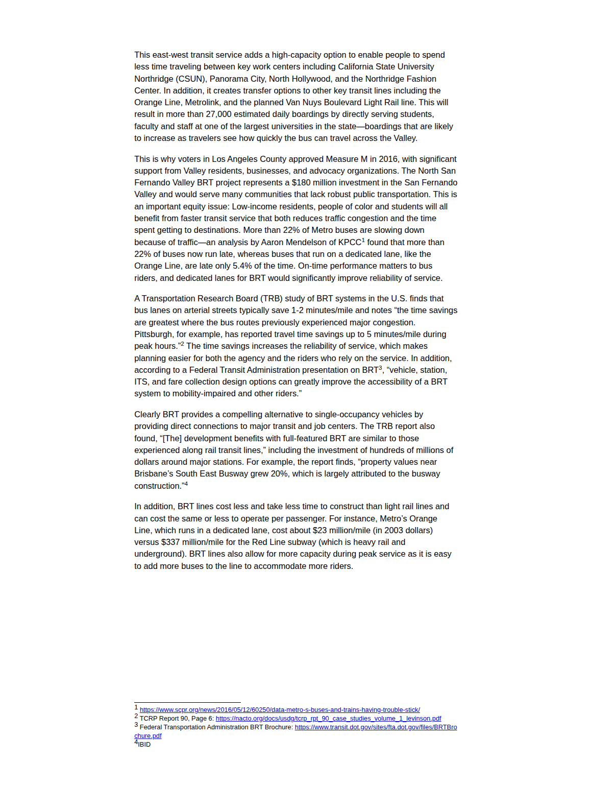This east-west transit service adds a high-capacity option to enable people to spend less time traveling between key work centers including California State University Northridge (CSUN), Panorama City, North Hollywood, and the Northridge Fashion Center. In addition, it creates transfer options to other key transit lines including the Orange Line, Metrolink, and the planned Van Nuys Boulevard Light Rail line. This will result in more than 27,000 estimated daily boardings by directly serving students, faculty and staff at one of the largest universities in the state—boardings that are likely to increase as travelers see how quickly the bus can travel across the Valley.
This is why voters in Los Angeles County approved Measure M in 2016, with significant support from Valley residents, businesses, and advocacy organizations. The North San Fernando Valley BRT project represents a $180 million investment in the San Fernando Valley and would serve many communities that lack robust public transportation. This is an important equity issue: Low-income residents, people of color and students will all benefit from faster transit service that both reduces traffic congestion and the time spent getting to destinations. More than 22% of Metro buses are slowing down because of traffic—an analysis by Aaron Mendelson of KPCC1 found that more than 22% of buses now run late, whereas buses that run on a dedicated lane, like the Orange Line, are late only 5.4% of the time. On-time performance matters to bus riders, and dedicated lanes for BRT would significantly improve reliability of service.
A Transportation Research Board (TRB) study of BRT systems in the U.S. finds that bus lanes on arterial streets typically save 1-2 minutes/mile and notes “the time savings are greatest where the bus routes previously experienced major congestion. Pittsburgh, for example, has reported travel time savings up to 5 minutes/mile during peak hours.”2 The time savings increases the reliability of service, which makes planning easier for both the agency and the riders who rely on the service. In addition, according to a Federal Transit Administration presentation on BRT3, “vehicle, station, ITS, and fare collection design options can greatly improve the accessibility of a BRT system to mobility-impaired and other riders.”
Clearly BRT provides a compelling alternative to single-occupancy vehicles by providing direct connections to major transit and job centers. The TRB report also found, “[The] development benefits with full-featured BRT are similar to those experienced along rail transit lines,” including the investment of hundreds of millions of dollars around major stations. For example, the report finds, “property values near Brisbane’s South East Busway grew 20%, which is largely attributed to the busway construction.”4
In addition, BRT lines cost less and take less time to construct than light rail lines and can cost the same or less to operate per passenger. For instance, Metro’s Orange Line, which runs in a dedicated lane, cost about $23 million/mile (in 2003 dollars) versus $337 million/mile for the Red Line subway (which is heavy rail and underground). BRT lines also allow for more capacity during peak service as it is easy to add more buses to the line to accommodate more riders.
1 https://www.scpr.org/news/2016/05/12/60250/data-metro-s-buses-and-trains-having-trouble-stick/
2 TCRP Report 90, Page 6: https://nacto.org/docs/usdg/tcrp_rpt_90_case_studies_volume_1_levinson.pdf
3 Federal Transportation Administration BRT Brochure: https://www.transit.dot.gov/sites/fta.dot.gov/files/BRTBrochure.pdf
4 IBID